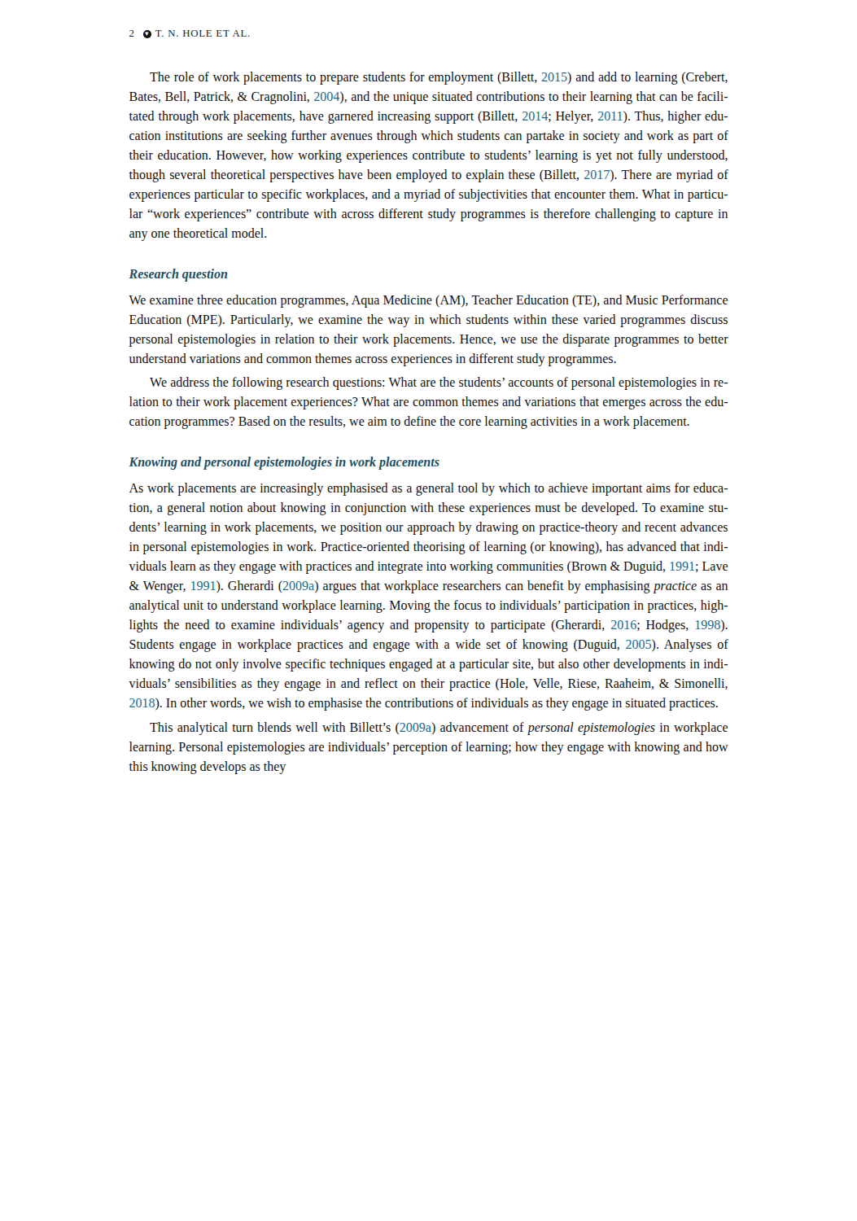2▾T. N. HOLE ET AL.
The role of work placements to prepare students for employment (Billett, 2015) and add to learning (Crebert, Bates, Bell, Patrick, & Cragnolini, 2004), and the unique situated contributions to their learning that can be facilitated through work placements, have garnered increasing support (Billett, 2014; Helyer, 2011). Thus, higher education institutions are seeking further avenues through which students can partake in society and work as part of their education. However, how working experiences contribute to students’ learning is yet not fully understood, though several theoretical perspectives have been employed to explain these (Billett, 2017). There are myriad of experiences particular to specific workplaces, and a myriad of subjectivities that encounter them. What in particular “work experiences” contribute with across different study programmes is therefore challenging to capture in any one theoretical model.
Research question
We examine three education programmes, Aqua Medicine (AM), Teacher Education (TE), and Music Performance Education (MPE). Particularly, we examine the way in which students within these varied programmes discuss personal epistemologies in relation to their work placements. Hence, we use the disparate programmes to better understand variations and common themes across experiences in different study programmes.
We address the following research questions: What are the students’ accounts of personal epistemologies in relation to their work placement experiences? What are common themes and variations that emerges across the education programmes? Based on the results, we aim to define the core learning activities in a work placement.
Knowing and personal epistemologies in work placements
As work placements are increasingly emphasised as a general tool by which to achieve important aims for education, a general notion about knowing in conjunction with these experiences must be developed. To examine students’ learning in work placements, we position our approach by drawing on practice-theory and recent advances in personal epistemologies in work. Practice-oriented theorising of learning (or knowing), has advanced that individuals learn as they engage with practices and integrate into working communities (Brown & Duguid, 1991; Lave & Wenger, 1991). Gherardi (2009a) argues that workplace researchers can benefit by emphasising practice as an analytical unit to understand workplace learning. Moving the focus to individuals’ participation in practices, highlights the need to examine individuals’ agency and propensity to participate (Gherardi, 2016; Hodges, 1998). Students engage in workplace practices and engage with a wide set of knowing (Duguid, 2005). Analyses of knowing do not only involve specific techniques engaged at a particular site, but also other developments in individuals’ sensibilities as they engage in and reflect on their practice (Hole, Velle, Riese, Raaheim, & Simonelli, 2018). In other words, we wish to emphasise the contributions of individuals as they engage in situated practices.
This analytical turn blends well with Billett’s (2009a) advancement of personal epistemologies in workplace learning. Personal epistemologies are individuals’ perception of learning; how they engage with knowing and how this knowing develops as they